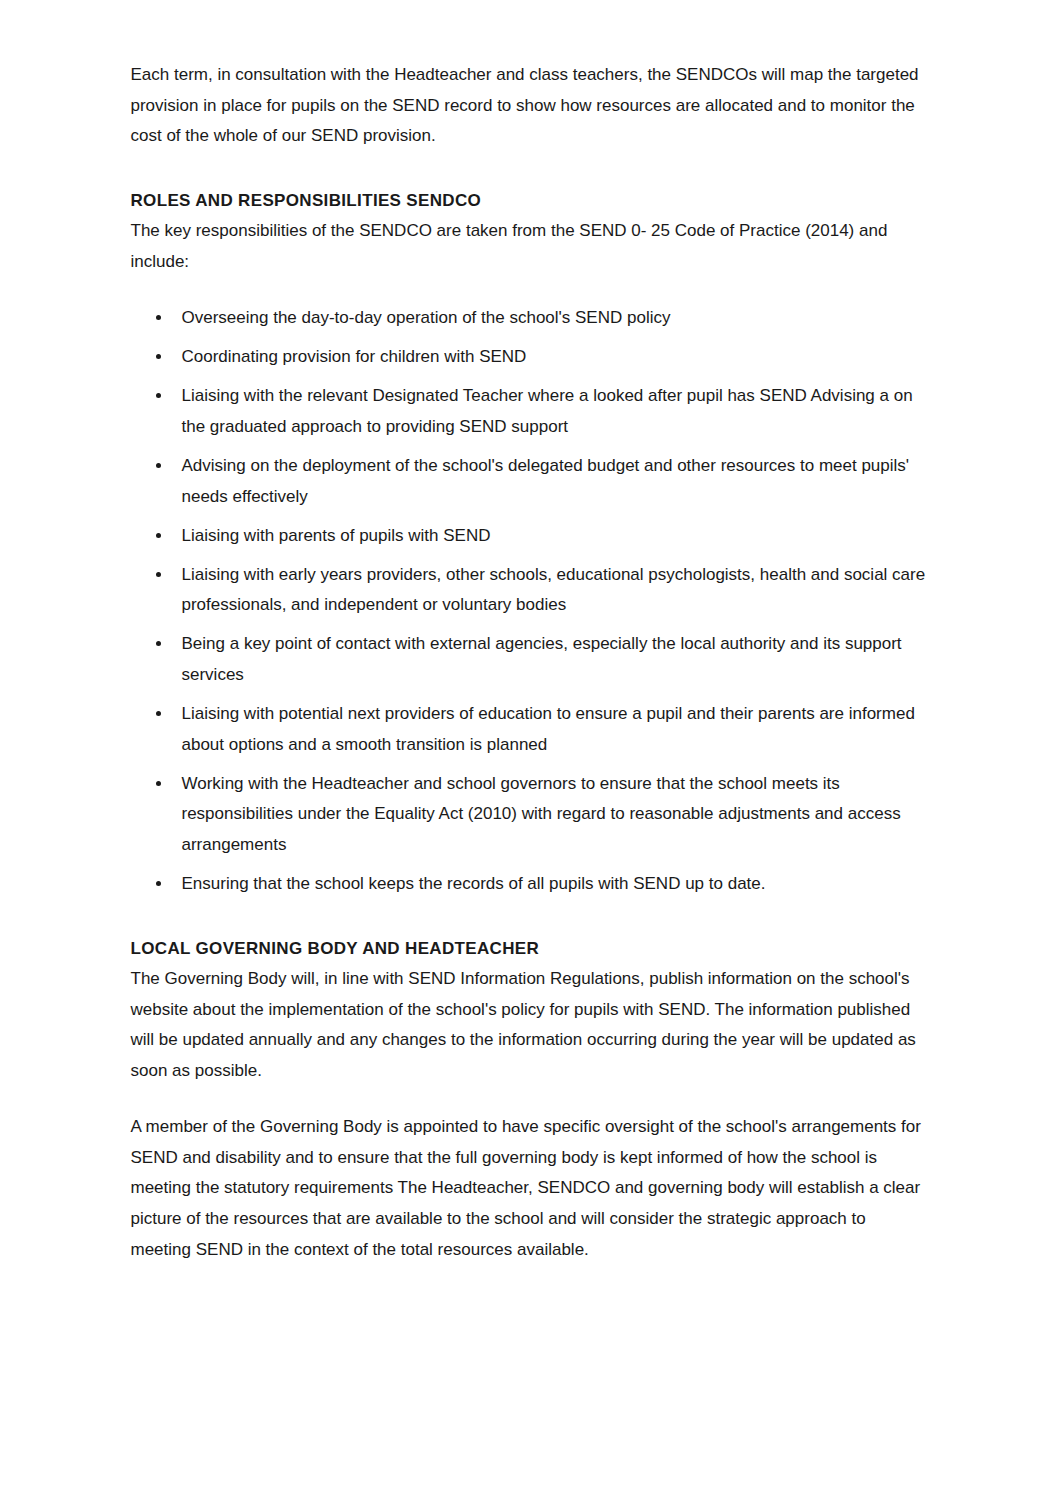Each term, in consultation with the Headteacher and class teachers, the SENDCOs will map the targeted provision in place for pupils on the SEND record to show how resources are allocated and to monitor the cost of the whole of our SEND provision.
Roles and Responsibilities SENDCO
The key responsibilities of the SENDCO are taken from the SEND 0- 25 Code of Practice (2014) and include:
Overseeing the day-to-day operation of the school's SEND policy
Coordinating provision for children with SEND
Liaising with the relevant Designated Teacher where a looked after pupil has SEND Advising a on the graduated approach to providing SEND support
Advising on the deployment of the school's delegated budget and other resources to meet pupils' needs effectively
Liaising with parents of pupils with SEND
Liaising with early years providers, other schools, educational psychologists, health and social care professionals, and independent or voluntary bodies
Being a key point of contact with external agencies, especially the local authority and its support services
Liaising with potential next providers of education to ensure a pupil and their parents are informed about options and a smooth transition is planned
Working with the Headteacher and school governors to ensure that the school meets its responsibilities under the Equality Act (2010) with regard to reasonable adjustments and access arrangements
Ensuring that the school keeps the records of all pupils with SEND up to date.
Local Governing Body and Headteacher
The Governing Body will, in line with SEND Information Regulations, publish information on the school's website about the implementation of the school's policy for pupils with SEND. The information published will be updated annually and any changes to the information occurring during the year will be updated as soon as possible.
A member of the Governing Body is appointed to have specific oversight of the school's arrangements for SEND and disability and to ensure that the full governing body is kept informed of how the school is meeting the statutory requirements The Headteacher, SENDCO and governing body will establish a clear picture of the resources that are available to the school and will consider the strategic approach to meeting SEND in the context of the total resources available.